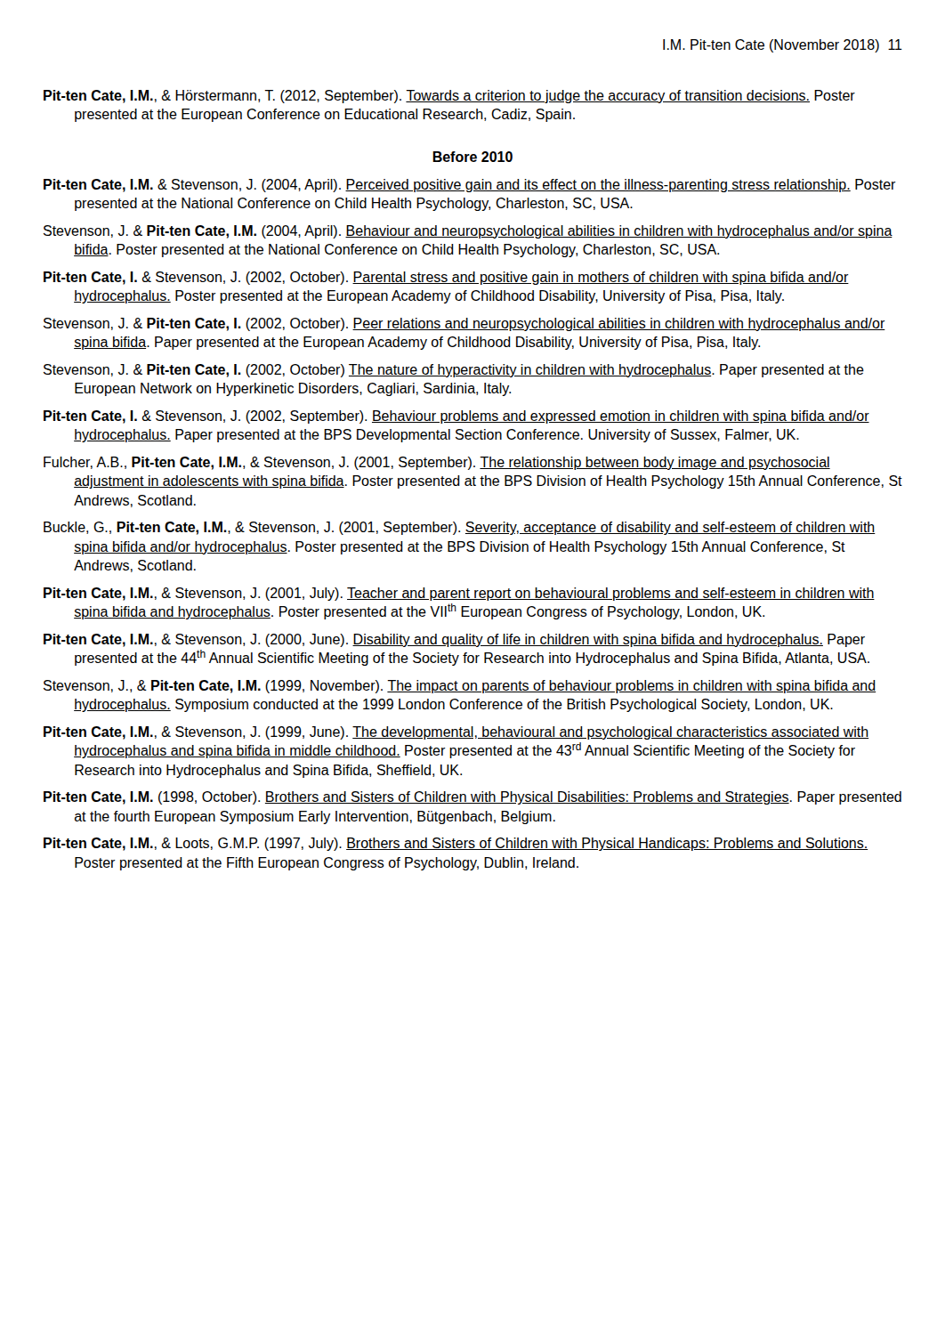I.M. Pit-ten Cate (November 2018) 11
Pit-ten Cate, I.M., & Hörstermann, T. (2012, September). Towards a criterion to judge the accuracy of transition decisions. Poster presented at the European Conference on Educational Research, Cadiz, Spain.
Before 2010
Pit-ten Cate, I.M. & Stevenson, J. (2004, April). Perceived positive gain and its effect on the illness-parenting stress relationship. Poster presented at the National Conference on Child Health Psychology, Charleston, SC, USA.
Stevenson, J. & Pit-ten Cate, I.M. (2004, April). Behaviour and neuropsychological abilities in children with hydrocephalus and/or spina bifida. Poster presented at the National Conference on Child Health Psychology, Charleston, SC, USA.
Pit-ten Cate, I. & Stevenson, J. (2002, October). Parental stress and positive gain in mothers of children with spina bifida and/or hydrocephalus. Poster presented at the European Academy of Childhood Disability, University of Pisa, Pisa, Italy.
Stevenson, J. & Pit-ten Cate, I. (2002, October). Peer relations and neuropsychological abilities in children with hydrocephalus and/or spina bifida. Paper presented at the European Academy of Childhood Disability, University of Pisa, Pisa, Italy.
Stevenson, J. & Pit-ten Cate, I. (2002, October) The nature of hyperactivity in children with hydrocephalus. Paper presented at the European Network on Hyperkinetic Disorders, Cagliari, Sardinia, Italy.
Pit-ten Cate, I. & Stevenson, J. (2002, September). Behaviour problems and expressed emotion in children with spina bifida and/or hydrocephalus. Paper presented at the BPS Developmental Section Conference. University of Sussex, Falmer, UK.
Fulcher, A.B., Pit-ten Cate, I.M., & Stevenson, J. (2001, September). The relationship between body image and psychosocial adjustment in adolescents with spina bifida. Poster presented at the BPS Division of Health Psychology 15th Annual Conference, St Andrews, Scotland.
Buckle, G., Pit-ten Cate, I.M., & Stevenson, J. (2001, September). Severity, acceptance of disability and self-esteem of children with spina bifida and/or hydrocephalus. Poster presented at the BPS Division of Health Psychology 15th Annual Conference, St Andrews, Scotland.
Pit-ten Cate, I.M., & Stevenson, J. (2001, July). Teacher and parent report on behavioural problems and self-esteem in children with spina bifida and hydrocephalus. Poster presented at the VIIth European Congress of Psychology, London, UK.
Pit-ten Cate, I.M., & Stevenson, J. (2000, June). Disability and quality of life in children with spina bifida and hydrocephalus. Paper presented at the 44th Annual Scientific Meeting of the Society for Research into Hydrocephalus and Spina Bifida, Atlanta, USA.
Stevenson, J., & Pit-ten Cate, I.M. (1999, November). The impact on parents of behaviour problems in children with spina bifida and hydrocephalus. Symposium conducted at the 1999 London Conference of the British Psychological Society, London, UK.
Pit-ten Cate, I.M., & Stevenson, J. (1999, June). The developmental, behavioural and psychological characteristics associated with hydrocephalus and spina bifida in middle childhood. Poster presented at the 43rd Annual Scientific Meeting of the Society for Research into Hydrocephalus and Spina Bifida, Sheffield, UK.
Pit-ten Cate, I.M. (1998, October). Brothers and Sisters of Children with Physical Disabilities: Problems and Strategies. Paper presented at the fourth European Symposium Early Intervention, Bütgenbach, Belgium.
Pit-ten Cate, I.M., & Loots, G.M.P. (1997, July). Brothers and Sisters of Children with Physical Handicaps: Problems and Solutions. Poster presented at the Fifth European Congress of Psychology, Dublin, Ireland.